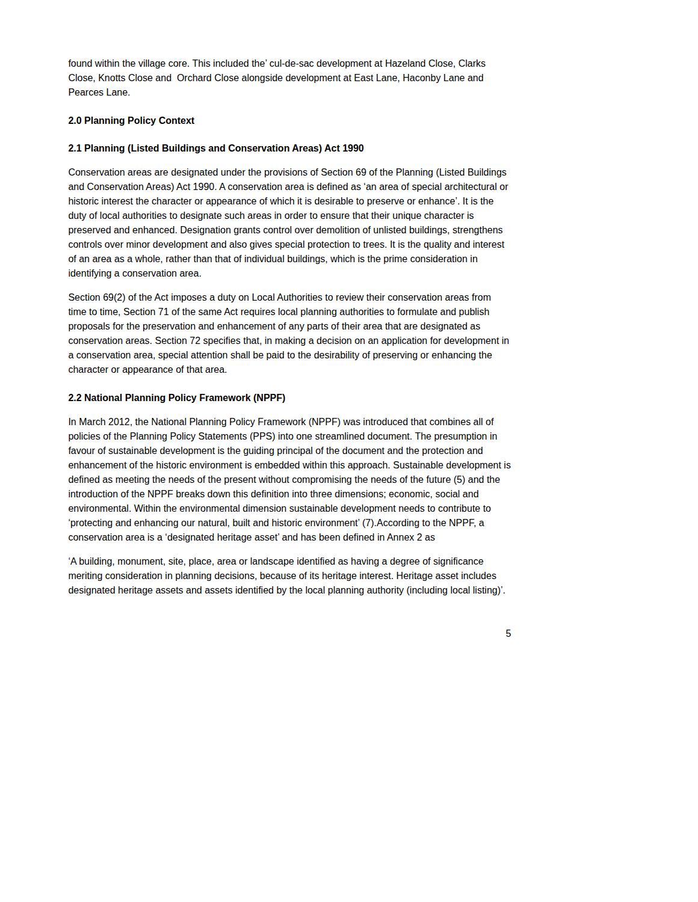found within the village core. This included the’ cul-de-sac development at Hazeland Close, Clarks Close, Knotts Close and Orchard Close alongside development at East Lane, Haconby Lane and Pearces Lane.
2.0 Planning Policy Context
2.1 Planning (Listed Buildings and Conservation Areas) Act 1990
Conservation areas are designated under the provisions of Section 69 of the Planning (Listed Buildings and Conservation Areas) Act 1990. A conservation area is defined as ‘an area of special architectural or historic interest the character or appearance of which it is desirable to preserve or enhance’. It is the duty of local authorities to designate such areas in order to ensure that their unique character is preserved and enhanced. Designation grants control over demolition of unlisted buildings, strengthens controls over minor development and also gives special protection to trees. It is the quality and interest of an area as a whole, rather than that of individual buildings, which is the prime consideration in identifying a conservation area.
Section 69(2) of the Act imposes a duty on Local Authorities to review their conservation areas from time to time, Section 71 of the same Act requires local planning authorities to formulate and publish proposals for the preservation and enhancement of any parts of their area that are designated as conservation areas. Section 72 specifies that, in making a decision on an application for development in a conservation area, special attention shall be paid to the desirability of preserving or enhancing the character or appearance of that area.
2.2 National Planning Policy Framework (NPPF)
In March 2012, the National Planning Policy Framework (NPPF) was introduced that combines all of policies of the Planning Policy Statements (PPS) into one streamlined document. The presumption in favour of sustainable development is the guiding principal of the document and the protection and enhancement of the historic environment is embedded within this approach. Sustainable development is defined as meeting the needs of the present without compromising the needs of the future (5) and the introduction of the NPPF breaks down this definition into three dimensions; economic, social and environmental. Within the environmental dimension sustainable development needs to contribute to ‘protecting and enhancing our natural, built and historic environment’ (7).According to the NPPF, a conservation area is a ‘designated heritage asset’ and has been defined in Annex 2 as
‘A building, monument, site, place, area or landscape identified as having a degree of significance meriting consideration in planning decisions, because of its heritage interest. Heritage asset includes designated heritage assets and assets identified by the local planning authority (including local listing)’.
5